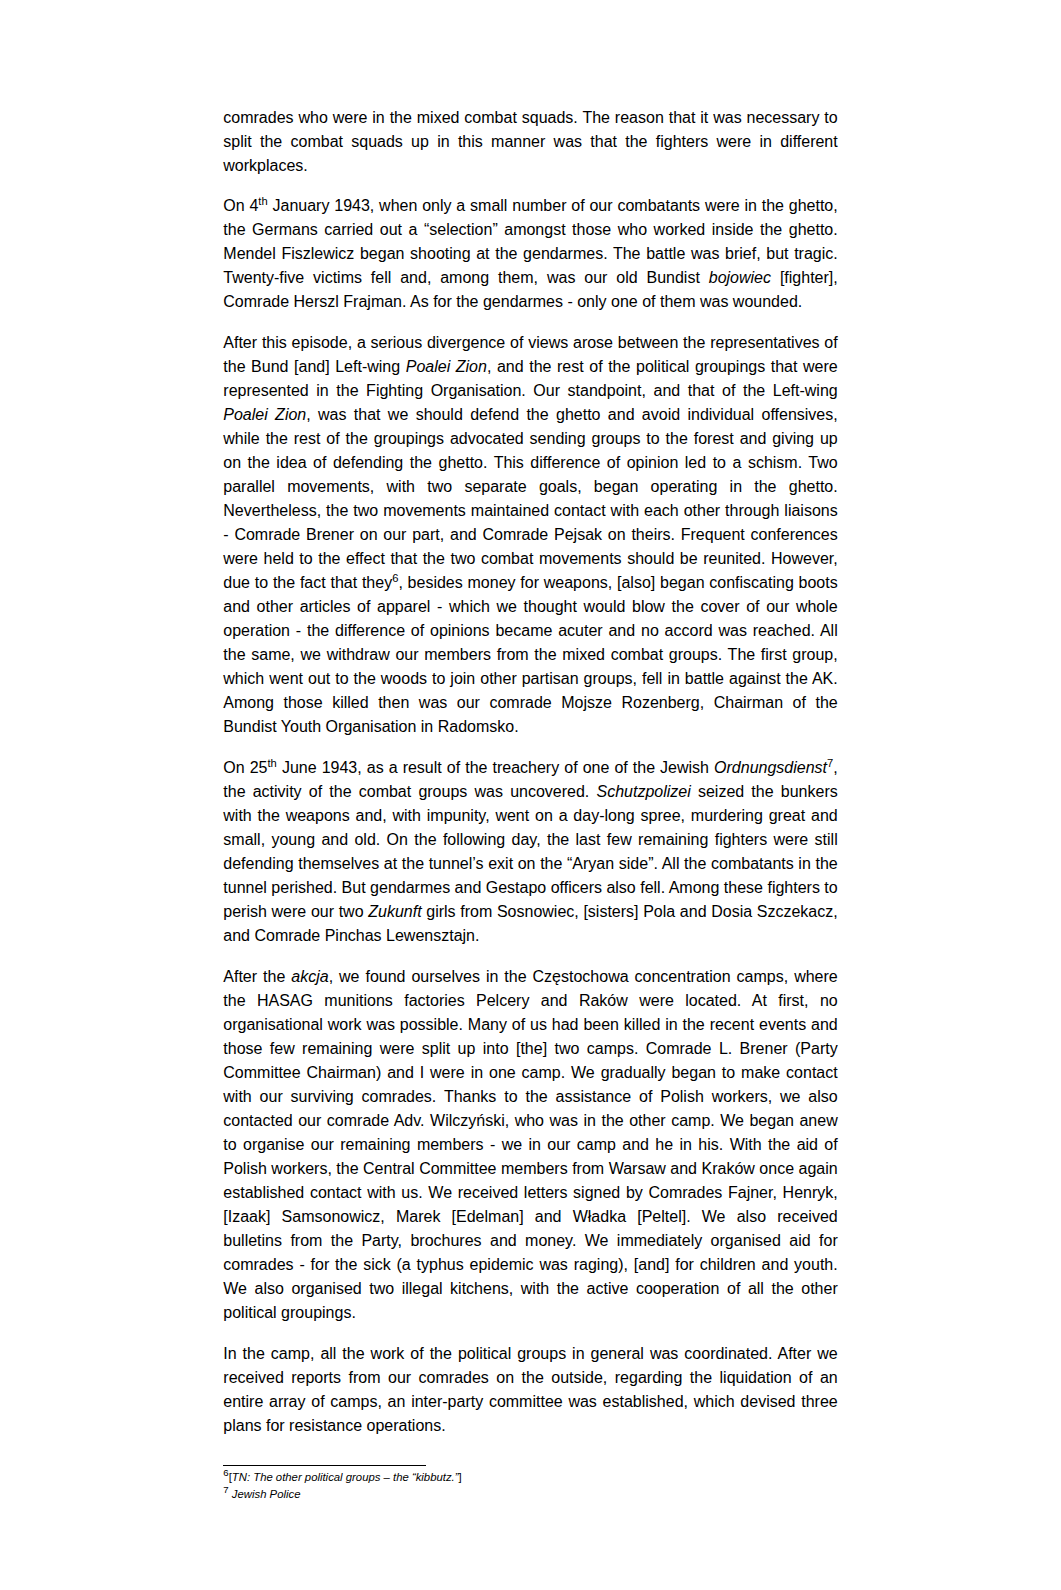comrades who were in the mixed combat squads. The reason that it was necessary to split the combat squads up in this manner was that the fighters were in different workplaces.
On 4th January 1943, when only a small number of our combatants were in the ghetto, the Germans carried out a “selection” amongst those who worked inside the ghetto. Mendel Fiszlewicz began shooting at the gendarmes. The battle was brief, but tragic. Twenty-five victims fell and, among them, was our old Bundist bojowiec [fighter], Comrade Herszl Frajman. As for the gendarmes - only one of them was wounded.
After this episode, a serious divergence of views arose between the representatives of the Bund [and] Left-wing Poalei Zion, and the rest of the political groupings that were represented in the Fighting Organisation. Our standpoint, and that of the Left-wing Poalei Zion, was that we should defend the ghetto and avoid individual offensives, while the rest of the groupings advocated sending groups to the forest and giving up on the idea of defending the ghetto. This difference of opinion led to a schism. Two parallel movements, with two separate goals, began operating in the ghetto. Nevertheless, the two movements maintained contact with each other through liaisons - Comrade Brener on our part, and Comrade Pejsak on theirs. Frequent conferences were held to the effect that the two combat movements should be reunited. However, due to the fact that they6, besides money for weapons, [also] began confiscating boots and other articles of apparel - which we thought would blow the cover of our whole operation - the difference of opinions became acuter and no accord was reached. All the same, we withdraw our members from the mixed combat groups. The first group, which went out to the woods to join other partisan groups, fell in battle against the AK. Among those killed then was our comrade Mojsze Rozenberg, Chairman of the Bundist Youth Organisation in Radomsko.
On 25th June 1943, as a result of the treachery of one of the Jewish Ordnungsdienst7, the activity of the combat groups was uncovered. Schutzpolizei seized the bunkers with the weapons and, with impunity, went on a day-long spree, murdering great and small, young and old. On the following day, the last few remaining fighters were still defending themselves at the tunnel’s exit on the “Aryan side”. All the combatants in the tunnel perished. But gendarmes and Gestapo officers also fell. Among these fighters to perish were our two Zukunft girls from Sosnowiec, [sisters] Pola and Dosia Szczekacz, and Comrade Pinchas Lewensztajn.
After the akcja, we found ourselves in the Częstochowa concentration camps, where the HASAG munitions factories Pelcery and Raków were located. At first, no organisational work was possible. Many of us had been killed in the recent events and those few remaining were split up into [the] two camps. Comrade L. Brener (Party Committee Chairman) and I were in one camp. We gradually began to make contact with our surviving comrades. Thanks to the assistance of Polish workers, we also contacted our comrade Adv. Wilczyński, who was in the other camp. We began anew to organise our remaining members - we in our camp and he in his. With the aid of Polish workers, the Central Committee members from Warsaw and Kraków once again established contact with us. We received letters signed by Comrades Fajner, Henryk, [Izaak] Samsonowicz, Marek [Edelman] and Władka [Peltel]. We also received bulletins from the Party, brochures and money. We immediately organised aid for comrades - for the sick (a typhus epidemic was raging), [and] for children and youth. We also organised two illegal kitchens, with the active cooperation of all the other political groupings.
In the camp, all the work of the political groups in general was coordinated. After we received reports from our comrades on the outside, regarding the liquidation of an entire array of camps, an inter-party committee was established, which devised three plans for resistance operations.
6[TN: The other political groups – the “kibbutz.”]
7 Jewish Police